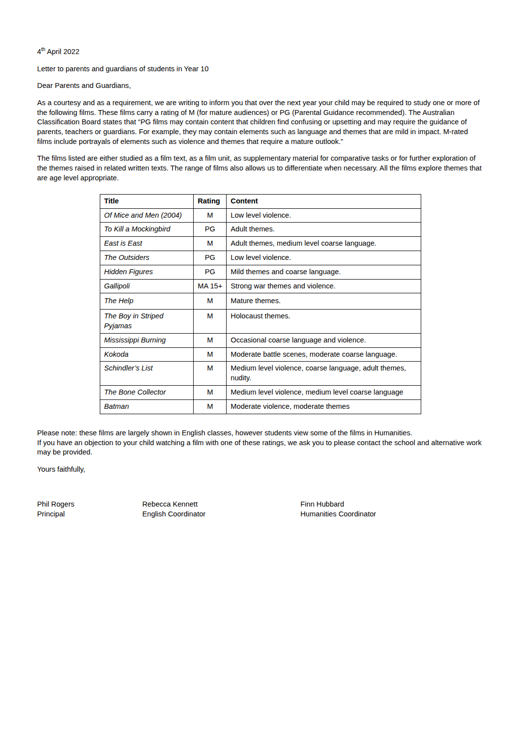4th April 2022
Letter to parents and guardians of students in Year 10
Dear Parents and Guardians,
As a courtesy and as a requirement, we are writing to inform you that over the next year your child may be required to study one or more of the following films. These films carry a rating of M (for mature audiences) or PG (Parental Guidance recommended). The Australian Classification Board states that “PG films may contain content that children find confusing or upsetting and may require the guidance of parents, teachers or guardians. For example, they may contain elements such as language and themes that are mild in impact. M-rated films include portrayals of elements such as violence and themes that require a mature outlook.”
The films listed are either studied as a film text, as a film unit, as supplementary material for comparative tasks or for further exploration of the themes raised in related written texts. The range of films also allows us to differentiate when necessary. All the films explore themes that are age level appropriate.
| Title | Rating | Content |
| --- | --- | --- |
| Of Mice and Men (2004) | M | Low level violence. |
| To Kill a Mockingbird | PG | Adult themes. |
| East is East | M | Adult themes, medium level coarse language. |
| The Outsiders | PG | Low level violence. |
| Hidden Figures | PG | Mild themes and coarse language. |
| Gallipoli | MA 15+ | Strong war themes and violence. |
| The Help | M | Mature themes. |
| The Boy in Striped Pyjamas | M | Holocaust themes. |
| Mississippi Burning | M | Occasional coarse language and violence. |
| Kokoda | M | Moderate battle scenes, moderate coarse language. |
| Schindler’s List | M | Medium level violence, coarse language, adult themes, nudity. |
| The Bone Collector | M | Medium level violence, medium level coarse language |
| Batman | M | Moderate violence, moderate themes |
Please note: these films are largely shown in English classes, however students view some of the films in Humanities.
If you have an objection to your child watching a film with one of these ratings, we ask you to please contact the school and alternative work may be provided.
Yours faithfully,
| Phil Rogers Principal | Rebecca Kennett English Coordinator | Finn Hubbard Humanities Coordinator |